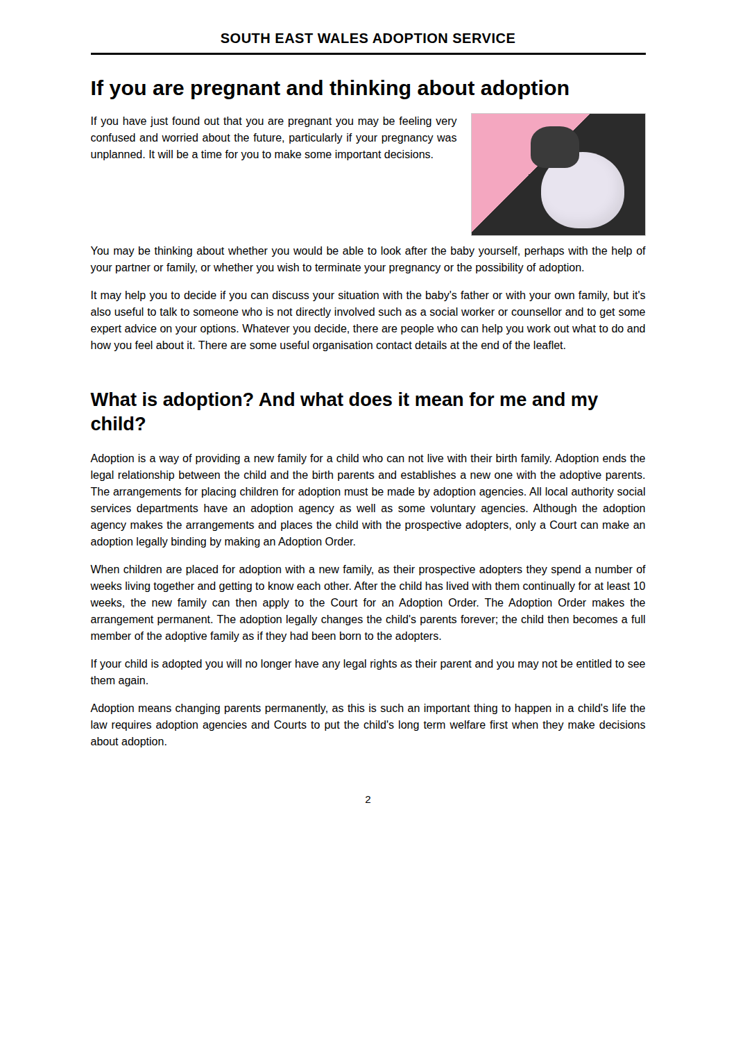SOUTH EAST WALES ADOPTION SERVICE
If you are pregnant and thinking about adoption
If you have just found out that you are pregnant you may be feeling very confused and worried about the future, particularly if your pregnancy was unplanned. It will be a time for you to make some important decisions.
You may be thinking about whether you would be able to look after the baby yourself, perhaps with the help of your partner or family, or whether you wish to terminate your pregnancy or the possibility of adoption.
It may help you to decide if you can discuss your situation with the baby's father or with your own family, but it's also useful to talk to someone who is not directly involved such as a social worker or counsellor and to get some expert advice on your options. Whatever you decide, there are people who can help you work out what to do and how you feel about it. There are some useful organisation contact details at the end of the leaflet.
What is adoption? And what does it mean for me and my child?
Adoption is a way of providing a new family for a child who can not live with their birth family. Adoption ends the legal relationship between the child and the birth parents and establishes a new one with the adoptive parents. The arrangements for placing children for adoption must be made by adoption agencies. All local authority social services departments have an adoption agency as well as some voluntary agencies. Although the adoption agency makes the arrangements and places the child with the prospective adopters, only a Court can make an adoption legally binding by making an Adoption Order.
When children are placed for adoption with a new family, as their prospective adopters they spend a number of weeks living together and getting to know each other. After the child has lived with them continually for at least 10 weeks, the new family can then apply to the Court for an Adoption Order. The Adoption Order makes the arrangement permanent. The adoption legally changes the child's parents forever; the child then becomes a full member of the adoptive family as if they had been born to the adopters.
If your child is adopted you will no longer have any legal rights as their parent and you may not be entitled to see them again.
Adoption means changing parents permanently, as this is such an important thing to happen in a child's life the law requires adoption agencies and Courts to put the child's long term welfare first when they make decisions about adoption.
2